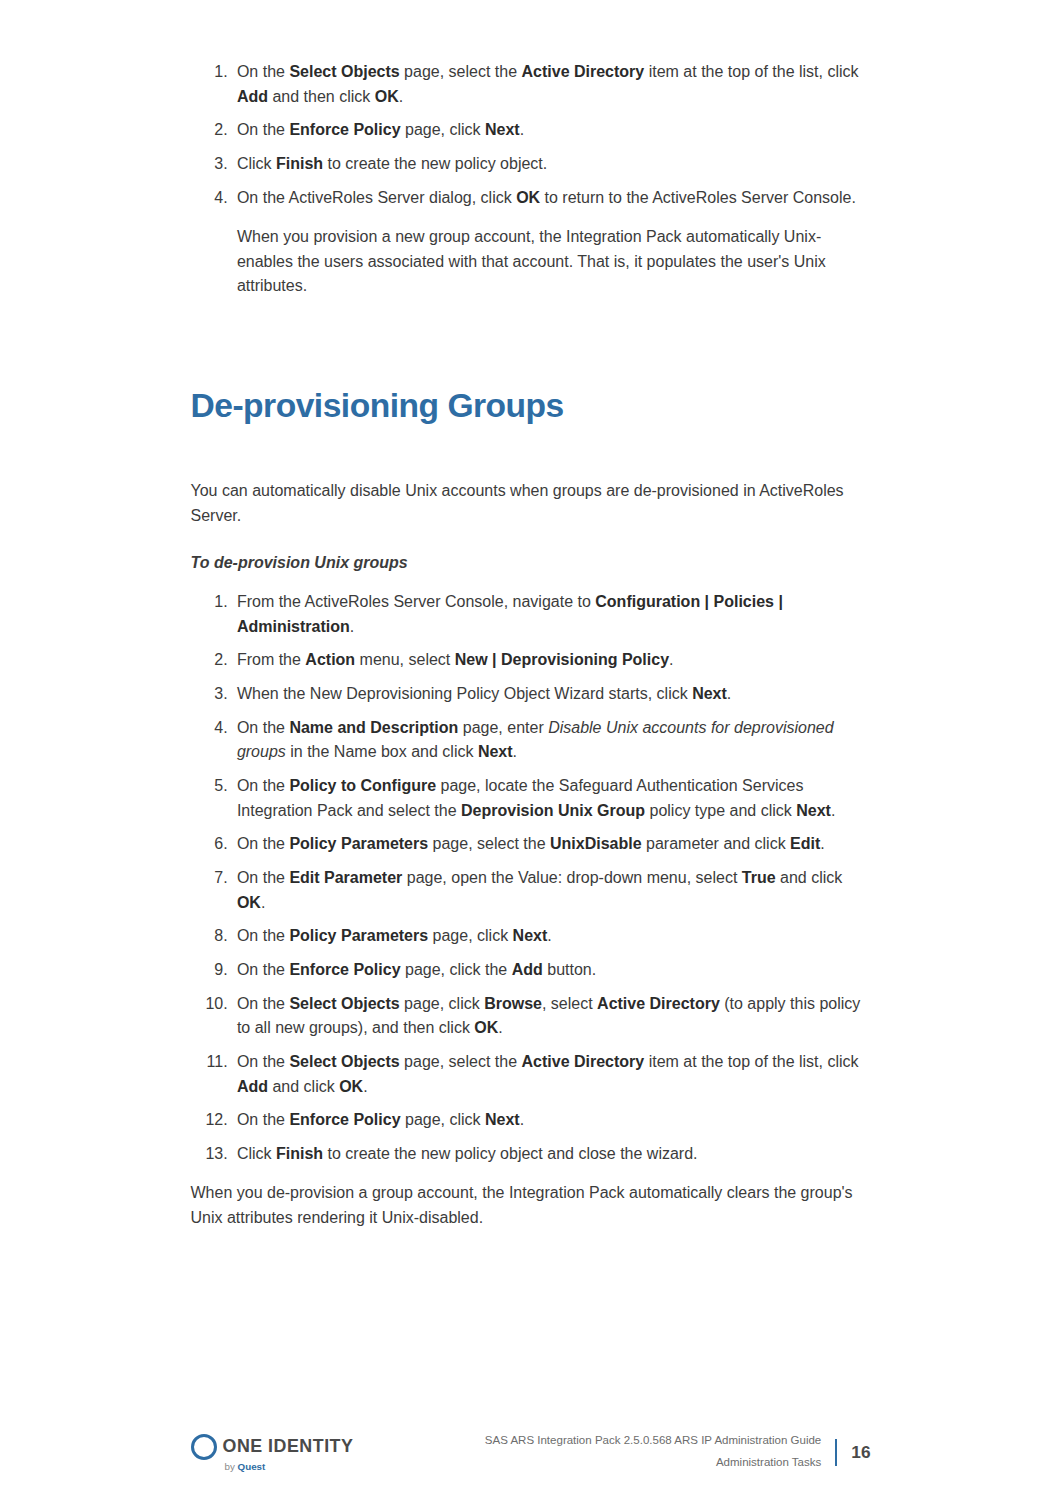On the Select Objects page, select the Active Directory item at the top of the list, click Add and then click OK.
On the Enforce Policy page, click Next.
Click Finish to create the new policy object.
On the ActiveRoles Server dialog, click OK to return to the ActiveRoles Server Console.
When you provision a new group account, the Integration Pack automatically Unix-enables the users associated with that account. That is, it populates the user's Unix attributes.
De-provisioning Groups
You can automatically disable Unix accounts when groups are de-provisioned in ActiveRoles Server.
To de-provision Unix groups
From the ActiveRoles Server Console, navigate to Configuration | Policies | Administration.
From the Action menu, select New | Deprovisioning Policy.
When the New Deprovisioning Policy Object Wizard starts, click Next.
On the Name and Description page, enter Disable Unix accounts for deprovisioned groups in the Name box and click Next.
On the Policy to Configure page, locate the Safeguard Authentication Services Integration Pack and select the Deprovision Unix Group policy type and click Next.
On the Policy Parameters page, select the UnixDisable parameter and click Edit.
On the Edit Parameter page, open the Value: drop-down menu, select True and click OK.
On the Policy Parameters page, click Next.
On the Enforce Policy page, click the Add button.
On the Select Objects page, click Browse, select Active Directory (to apply this policy to all new groups), and then click OK.
On the Select Objects page, select the Active Directory item at the top of the list, click Add and click OK.
On the Enforce Policy page, click Next.
Click Finish to create the new policy object and close the wizard.
When you de-provision a group account, the Integration Pack automatically clears the group's Unix attributes rendering it Unix-disabled.
ONE IDENTITY
by Quest
SAS ARS Integration Pack 2.5.0.568 ARS IP Administration Guide
Administration Tasks
16